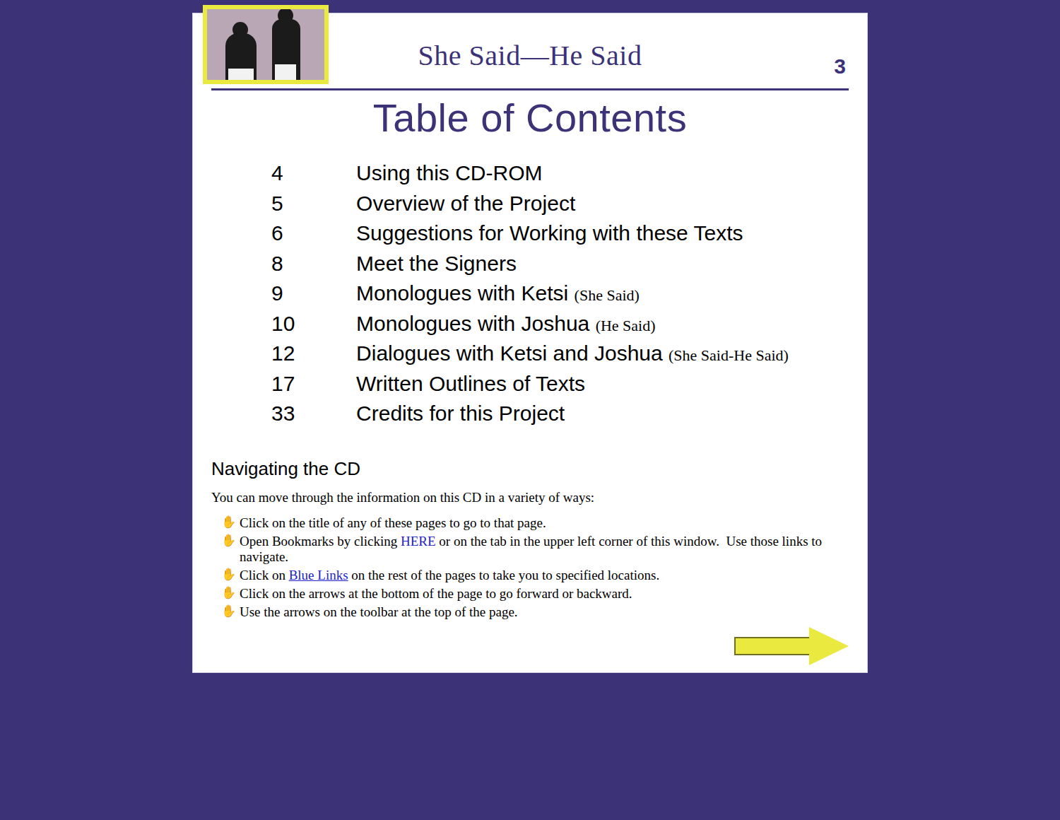She Said—He Said
3
Table of Contents
| 4 | Using this CD-ROM |
| 5 | Overview of the Project |
| 6 | Suggestions for Working with these Texts |
| 8 | Meet the Signers |
| 9 | Monologues with Ketsi (She Said) |
| 10 | Monologues with Joshua (He Said) |
| 12 | Dialogues with Ketsi and Joshua (She Said-He Said) |
| 17 | Written Outlines of Texts |
| 33 | Credits for this Project |
Navigating the CD
You can move through the information on this CD in a variety of ways:
Click on the title of any of these pages to go to that page.
Open Bookmarks by clicking HERE or on the tab in the upper left corner of this window. Use those links to navigate.
Click on Blue Links on the rest of the pages to take you to specified locations.
Click on the arrows at the bottom of the page to go forward or backward.
Use the arrows on the toolbar at the top of the page.